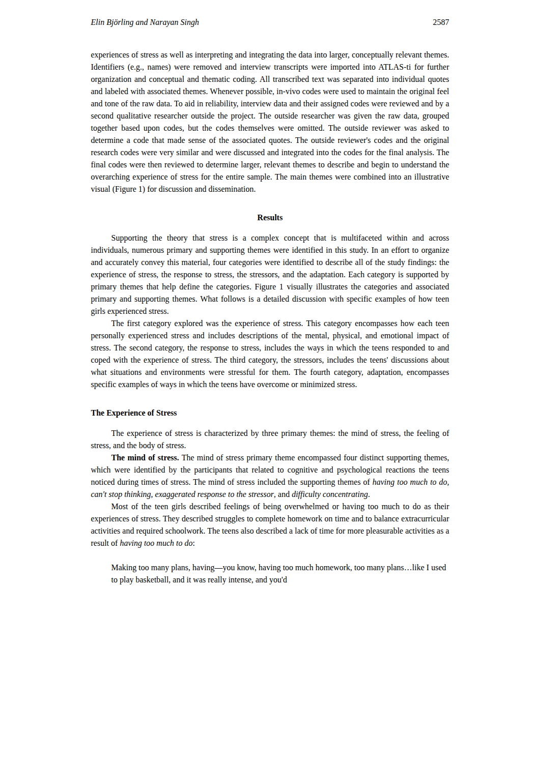Elin Björling and Narayan Singh 2587
experiences of stress as well as interpreting and integrating the data into larger, conceptually relevant themes. Identifiers (e.g., names) were removed and interview transcripts were imported into ATLAS-ti for further organization and conceptual and thematic coding. All transcribed text was separated into individual quotes and labeled with associated themes. Whenever possible, in-vivo codes were used to maintain the original feel and tone of the raw data. To aid in reliability, interview data and their assigned codes were reviewed and by a second qualitative researcher outside the project. The outside researcher was given the raw data, grouped together based upon codes, but the codes themselves were omitted. The outside reviewer was asked to determine a code that made sense of the associated quotes. The outside reviewer's codes and the original research codes were very similar and were discussed and integrated into the codes for the final analysis. The final codes were then reviewed to determine larger, relevant themes to describe and begin to understand the overarching experience of stress for the entire sample. The main themes were combined into an illustrative visual (Figure 1) for discussion and dissemination.
Results
Supporting the theory that stress is a complex concept that is multifaceted within and across individuals, numerous primary and supporting themes were identified in this study. In an effort to organize and accurately convey this material, four categories were identified to describe all of the study findings: the experience of stress, the response to stress, the stressors, and the adaptation. Each category is supported by primary themes that help define the categories. Figure 1 visually illustrates the categories and associated primary and supporting themes. What follows is a detailed discussion with specific examples of how teen girls experienced stress.
The first category explored was the experience of stress. This category encompasses how each teen personally experienced stress and includes descriptions of the mental, physical, and emotional impact of stress. The second category, the response to stress, includes the ways in which the teens responded to and coped with the experience of stress. The third category, the stressors, includes the teens' discussions about what situations and environments were stressful for them. The fourth category, adaptation, encompasses specific examples of ways in which the teens have overcome or minimized stress.
The Experience of Stress
The experience of stress is characterized by three primary themes: the mind of stress, the feeling of stress, and the body of stress.
The mind of stress. The mind of stress primary theme encompassed four distinct supporting themes, which were identified by the participants that related to cognitive and psychological reactions the teens noticed during times of stress. The mind of stress included the supporting themes of having too much to do, can't stop thinking, exaggerated response to the stressor, and difficulty concentrating.
Most of the teen girls described feelings of being overwhelmed or having too much to do as their experiences of stress. They described struggles to complete homework on time and to balance extracurricular activities and required schoolwork. The teens also described a lack of time for more pleasurable activities as a result of having too much to do:
Making too many plans, having—you know, having too much homework, too many plans…like I used to play basketball, and it was really intense, and you'd